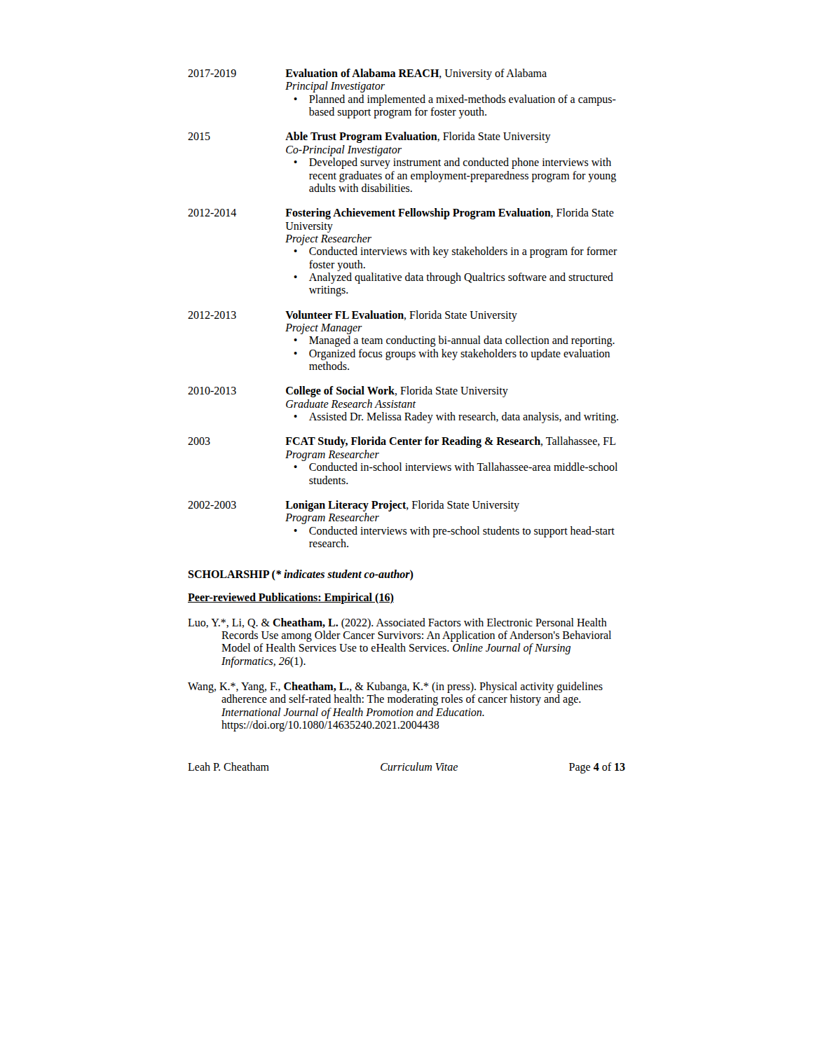2017-2019
Evaluation of Alabama REACH, University of Alabama
Principal Investigator
Planned and implemented a mixed-methods evaluation of a campus-based support program for foster youth.
2015
Able Trust Program Evaluation, Florida State University
Co-Principal Investigator
Developed survey instrument and conducted phone interviews with recent graduates of an employment-preparedness program for young adults with disabilities.
2012-2014
Fostering Achievement Fellowship Program Evaluation, Florida State University
Project Researcher
Conducted interviews with key stakeholders in a program for former foster youth.
Analyzed qualitative data through Qualtrics software and structured writings.
2012-2013
Volunteer FL Evaluation, Florida State University
Project Manager
Managed a team conducting bi-annual data collection and reporting.
Organized focus groups with key stakeholders to update evaluation methods.
2010-2013
College of Social Work, Florida State University
Graduate Research Assistant
Assisted Dr. Melissa Radey with research, data analysis, and writing.
2003
FCAT Study, Florida Center for Reading & Research, Tallahassee, FL
Program Researcher
Conducted in-school interviews with Tallahassee-area middle-school students.
2002-2003
Lonigan Literacy Project, Florida State University
Program Researcher
Conducted interviews with pre-school students to support head-start research.
SCHOLARSHIP (* indicates student co-author)
Peer-reviewed Publications: Empirical (16)
Luo, Y.*, Li, Q. & Cheatham, L. (2022). Associated Factors with Electronic Personal Health Records Use among Older Cancer Survivors: An Application of Anderson's Behavioral Model of Health Services Use to eHealth Services. Online Journal of Nursing Informatics, 26(1).
Wang, K.*, Yang, F., Cheatham, L., & Kubanga, K.* (in press). Physical activity guidelines adherence and self-rated health: The moderating roles of cancer history and age. International Journal of Health Promotion and Education. https://doi.org/10.1080/14635240.2021.2004438
Leah P. Cheatham
Curriculum Vitae
Page 4 of 13